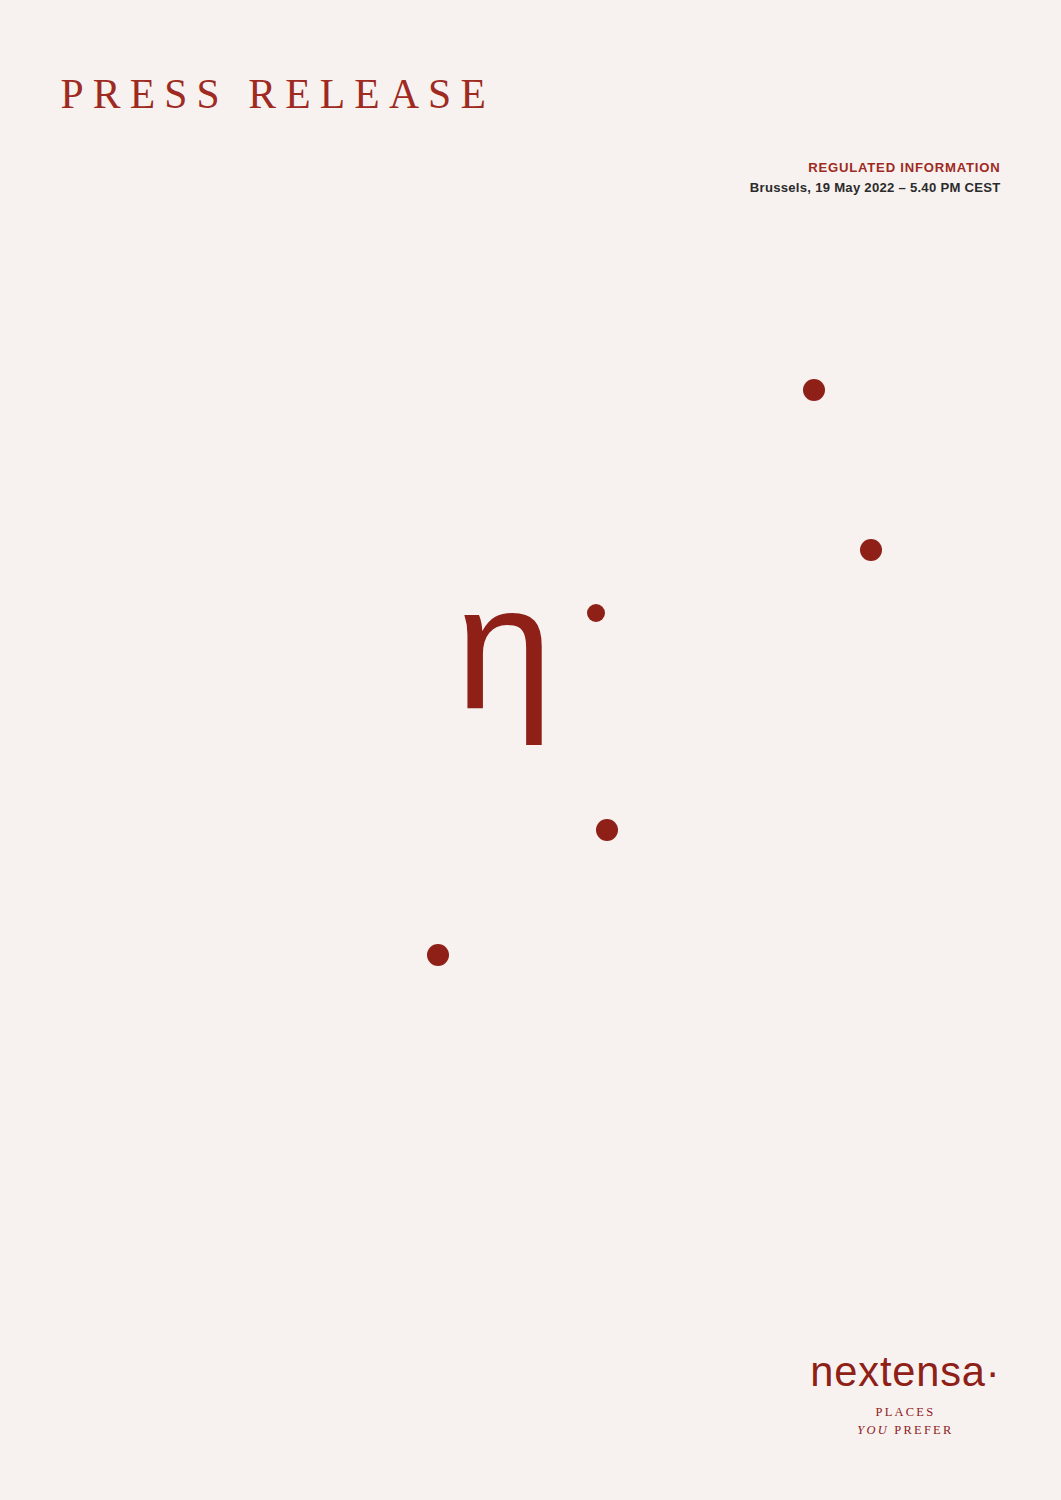Press Release
Regulated information Brussels, 19 May 2022 – 5.40 PM CEST
η
nextensa·
PLACES
YOU PREFER